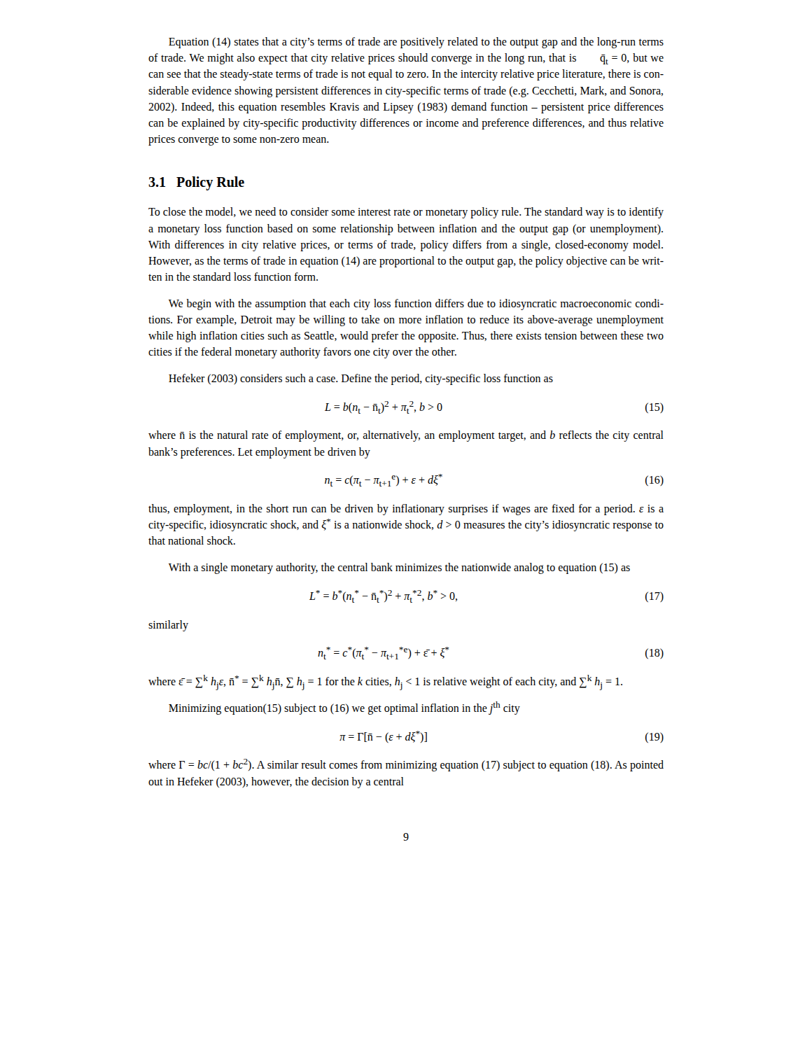Equation (14) states that a city’s terms of trade are positively related to the output gap and the long-run terms of trade. We might also expect that city relative prices should converge in the long run, that is q̄t = 0, but we can see that the steady-state terms of trade is not equal to zero. In the intercity relative price literature, there is considerable evidence showing persistent differences in city-specific terms of trade (e.g. Cecchetti, Mark, and Sonora, 2002). Indeed, this equation resembles Kravis and Lipsey (1983) demand function – persistent price differences can be explained by city-specific productivity differences or income and preference differences, and thus relative prices converge to some non-zero mean.
3.1 Policy Rule
To close the model, we need to consider some interest rate or monetary policy rule. The standard way is to identify a monetary loss function based on some relationship between inflation and the output gap (or unemployment). With differences in city relative prices, or terms of trade, policy differs from a single, closed-economy model. However, as the terms of trade in equation (14) are proportional to the output gap, the policy objective can be written in the standard loss function form.
We begin with the assumption that each city loss function differs due to idiosyncratic macroeconomic conditions. For example, Detroit may be willing to take on more inflation to reduce its above-average unemployment while high inflation cities such as Seattle, would prefer the opposite. Thus, there exists tension between these two cities if the federal monetary authority favors one city over the other.
Hefeker (2003) considers such a case. Define the period, city-specific loss function as
L = b(nt − n̄t)2 + πt2, b > 0
(15)
where n̄ is the natural rate of employment, or, alternatively, an employment target, and b reflects the city central bank’s preferences. Let employment be driven by
nt = c(πt − πt+1e) + ε + dξ*
(16)
thus, employment, in the short run can be driven by inflationary surprises if wages are fixed for a period. ε is a city-specific, idiosyncratic shock, and ξ* is a nationwide shock, d > 0 measures the city’s idiosyncratic response to that national shock.
With a single monetary authority, the central bank minimizes the nationwide analog to equation (15) as
L* = b*(nt* − n̄t*)2 + πt*2, b* > 0,
(17)
similarly
nt* = c*(πt* − πt+1*e) + ε̄ + ξ*
(18)
where ε̄ = ∑k hjε, n̄* = ∑k hjn̄, ∑ hj = 1 for the k cities, hj < 1 is relative weight of each city, and ∑k hj = 1.
Minimizing equation(15) subject to (16) we get optimal inflation in the jth city
π = Γ[n̄ − (ε + dξ*)]
(19)
where Γ = bc/(1 + bc2). A similar result comes from minimizing equation (17) subject to equation (18). As pointed out in Hefeker (2003), however, the decision by a central
9